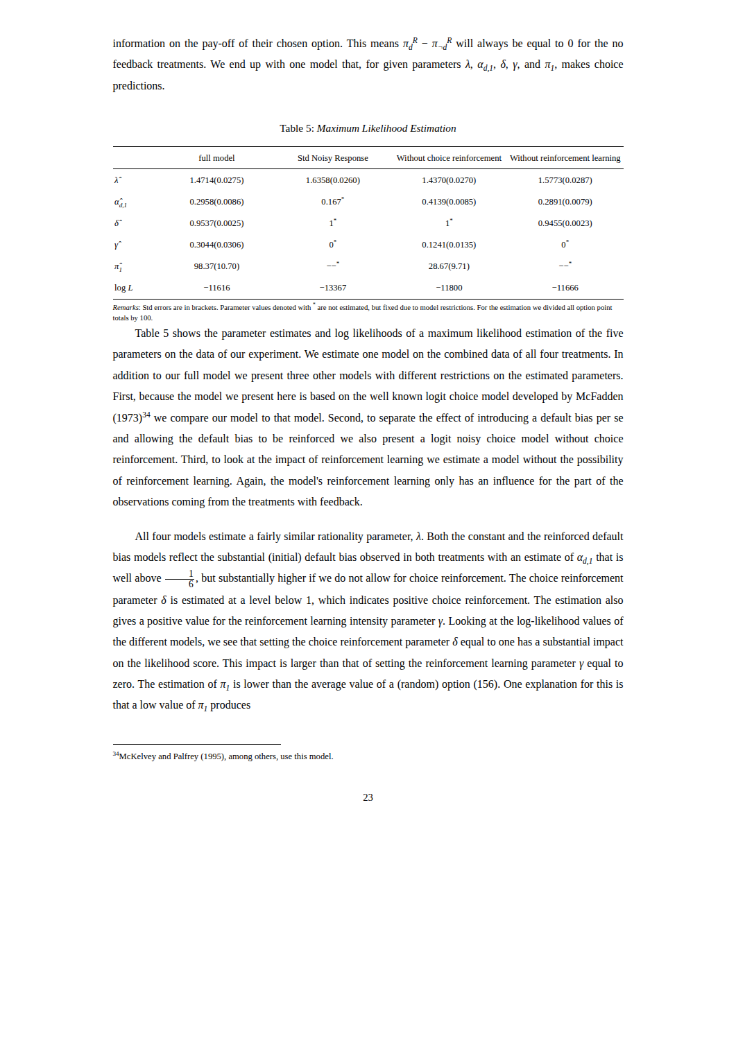information on the pay-off of their chosen option. This means πdR − π¬dR will always be equal to 0 for the no feedback treatments. We end up with one model that, for given parameters λ, αd,1, δ, γ, and π1, makes choice predictions.
Table 5: Maximum Likelihood Estimation
| | full model | Std Noisy Response | Without choice reinforcement | Without reinforcement learning |
| --- | --- | --- | --- | --- |
| λ̂ | 1.4714(0.0275) | 1.6358(0.0260) | 1.4370(0.0270) | 1.5773(0.0287) |
| α̂ d,1 | 0.2958(0.0086) | 0.167 * | 0.4139(0.0085) | 0.2891(0.0079) |
| δ̂ | 0.9537(0.0025) | 1 * | 1 * | 0.9455(0.0023) |
| γ̂ | 0.3044(0.0306) | 0 * | 0.1241(0.0135) | 0 * |
| π̂ 1 | 98.37(10.70) | −− * | 28.67(9.71) | −− * |
| log L | −11616 | −13367 | −11800 | −11666 |
Remarks: Std errors are in brackets. Parameter values denoted with * are not estimated, but fixed due to model restrictions. For the estimation we divided all option point totals by 100.
Table 5 shows the parameter estimates and log likelihoods of a maximum likelihood estimation of the five parameters on the data of our experiment. We estimate one model on the combined data of all four treatments. In addition to our full model we present three other models with different restrictions on the estimated parameters. First, because the model we present here is based on the well known logit choice model developed by McFadden (1973)34 we compare our model to that model. Second, to separate the effect of introducing a default bias per se and allowing the default bias to be reinforced we also present a logit noisy choice model without choice reinforcement. Third, to look at the impact of reinforcement learning we estimate a model without the possibility of reinforcement learning. Again, the model's reinforcement learning only has an influence for the part of the observations coming from the treatments with feedback.
All four models estimate a fairly similar rationality parameter, λ. Both the constant and the reinforced default bias models reflect the substantial (initial) default bias observed in both treatments with an estimate of αd,1 that is well above 16, but substantially higher if we do not allow for choice reinforcement. The choice reinforcement parameter δ is estimated at a level below 1, which indicates positive choice reinforcement. The estimation also gives a positive value for the reinforcement learning intensity parameter γ. Looking at the log-likelihood values of the different models, we see that setting the choice reinforcement parameter δ equal to one has a substantial impact on the likelihood score. This impact is larger than that of setting the reinforcement learning parameter γ equal to zero. The estimation of π1 is lower than the average value of a (random) option (156). One explanation for this is that a low value of π1 produces
34McKelvey and Palfrey (1995), among others, use this model.
23